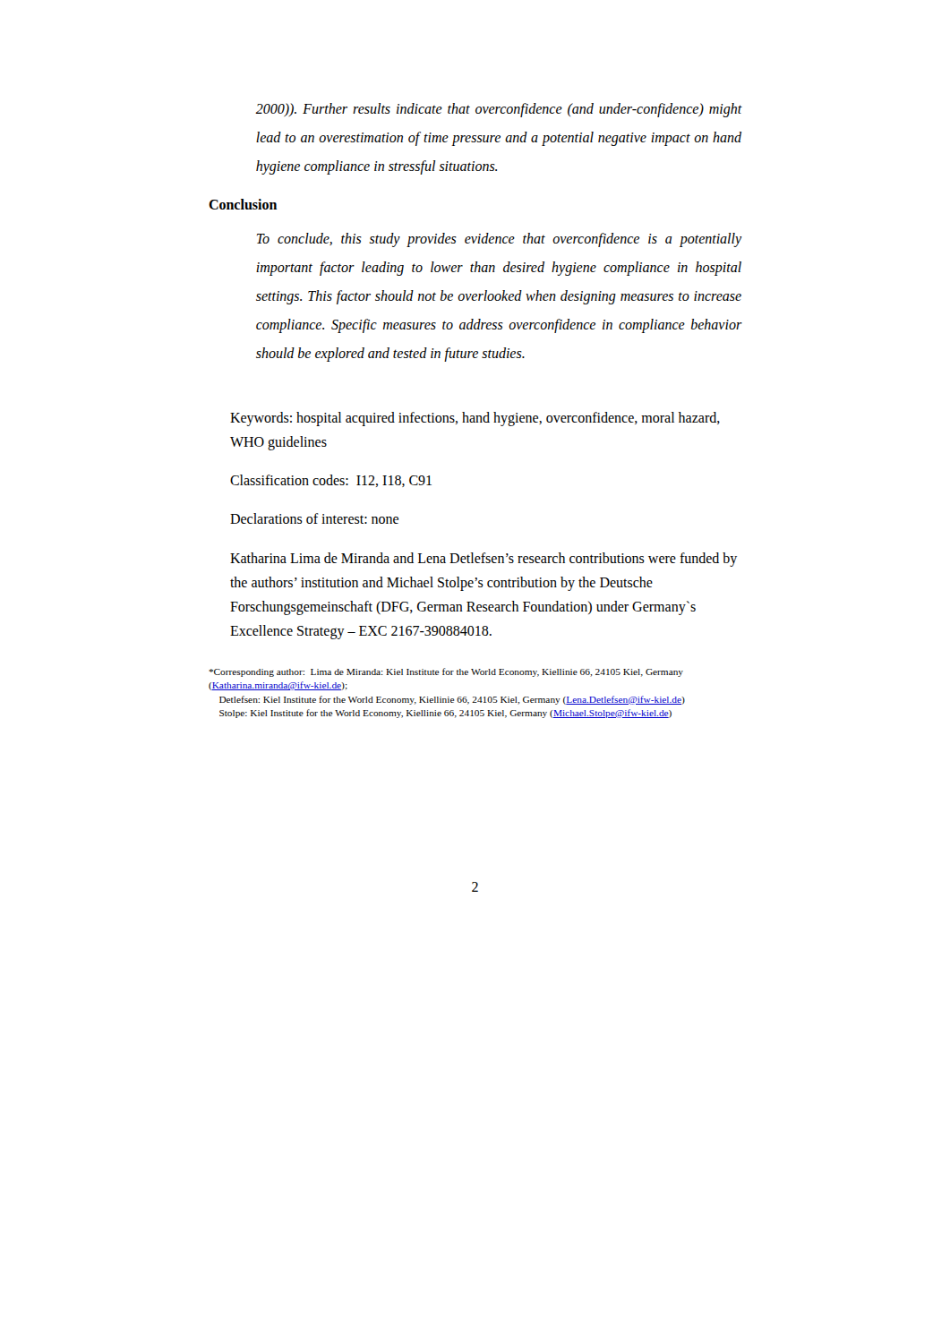2000)). Further results indicate that overconfidence (and under-confidence) might lead to an overestimation of time pressure and a potential negative impact on hand hygiene compliance in stressful situations.
Conclusion
To conclude, this study provides evidence that overconfidence is a potentially important factor leading to lower than desired hygiene compliance in hospital settings. This factor should not be overlooked when designing measures to increase compliance. Specific measures to address overconfidence in compliance behavior should be explored and tested in future studies.
Keywords: hospital acquired infections, hand hygiene, overconfidence, moral hazard, WHO guidelines
Classification codes: I12, I18, C91
Declarations of interest: none
Katharina Lima de Miranda and Lena Detlefsen’s research contributions were funded by the authors’ institution and Michael Stolpe’s contribution by the Deutsche Forschungsgemeinschaft (DFG, German Research Foundation) under Germany`s Excellence Strategy – EXC 2167-390884018.
*Corresponding author: Lima de Miranda: Kiel Institute for the World Economy, Kiellinie 66, 24105 Kiel, Germany (Katharina.miranda@ifw-kiel.de);
Detlefsen: Kiel Institute for the World Economy, Kiellinie 66, 24105 Kiel, Germany (Lena.Detlefsen@ifw-kiel.de)
Stolpe: Kiel Institute for the World Economy, Kiellinie 66, 24105 Kiel, Germany (Michael.Stolpe@ifw-kiel.de)
2